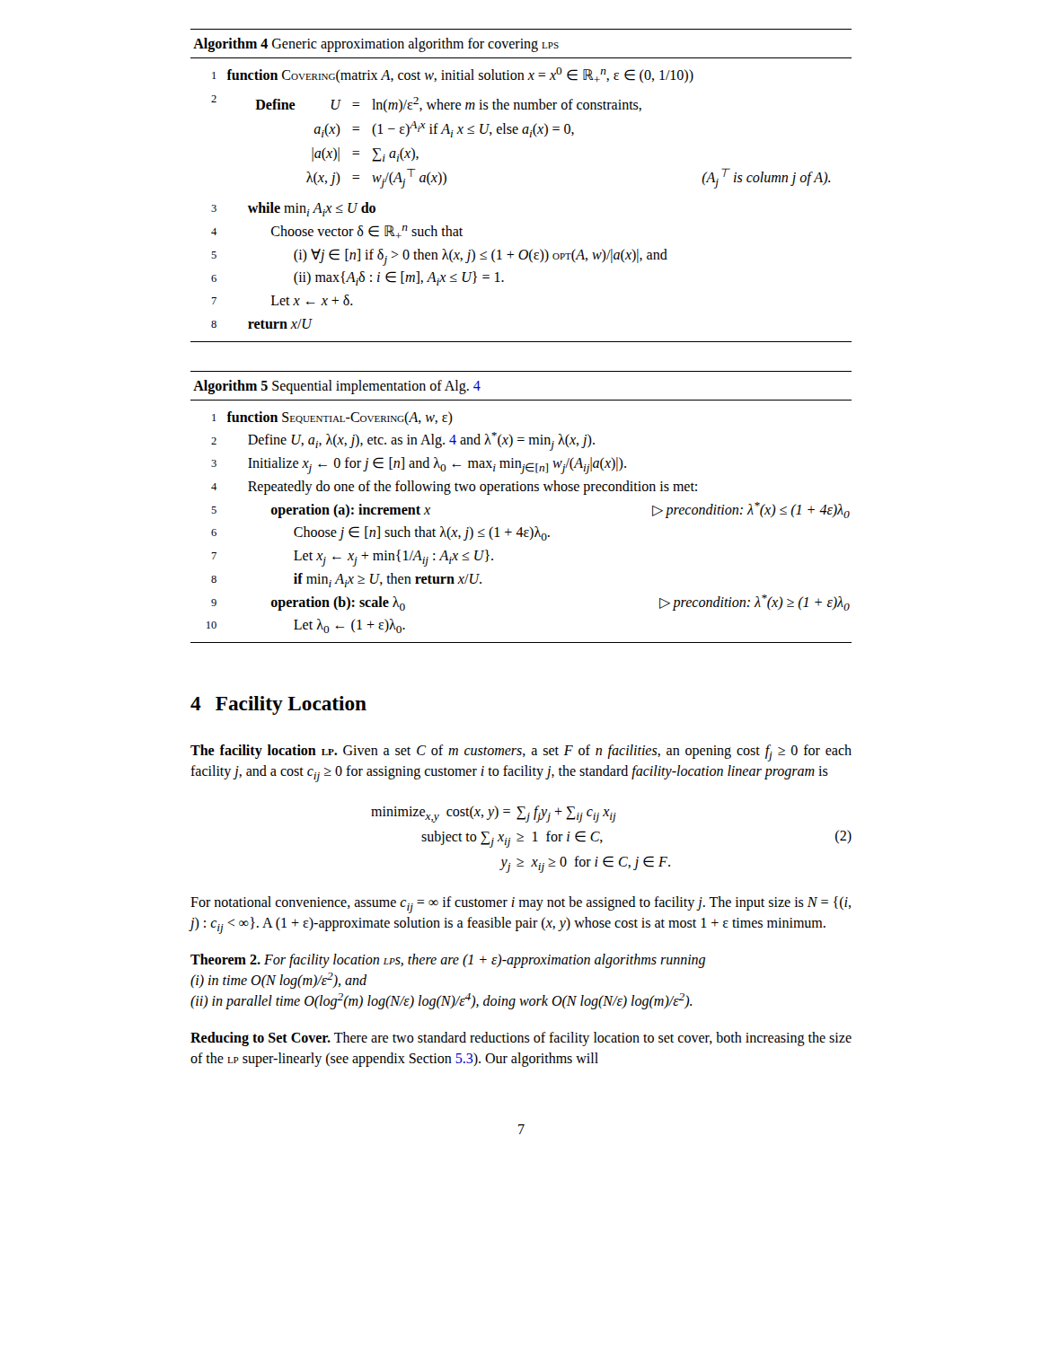Algorithm 4 Generic approximation algorithm for covering lps
| 1 | function Covering (matrix A , cost w , initial solution x = x 0 ∈ ℝ + n , ε ∈ (0, 1/10)) |
| 2 | / Define / U / = / ln( m )/ε 2 , where m is the number of constraints, / / / a i ( x ) / = / (1 − ε) A i x if A i x ≤ U , else a i ( x ) = 0, / / / / a ( x )/ / = / ∑ i a i ( x ), / / / λ( x , j ) / = / w j /( A j ⊤ a ( x )) / ( A j ⊤ is column j of A ). / |
| 3 | while min i A i x ≤ U do |
| 4 | Choose vector δ ∈ ℝ + n such that |
| 5 | (i) ∀ j ∈ [ n ] if δ j > 0 then λ( x , j ) ≤ (1 + O (ε)) opt ( A , w )// a ( x )/, and |
| 6 | (ii) max{ A i δ : i ∈ [ m ], A i x ≤ U } = 1. |
| 7 | Let x ← x + δ. |
| 8 | return x / U |
Algorithm 5 Sequential implementation of Alg. 4
| 1 | function Sequential-Covering ( A , w , ε) |
| 2 | Define U , a i , λ( x , j ), etc. as in Alg. 4 and λ * ( x ) = min j λ( x , j ). |
| 3 | Initialize x j ← 0 for j ∈ [ n ] and λ 0 ← max i min j ∈[ n ] w j /( A ij / a ( x )/). |
| 4 | Repeatedly do one of the following two operations whose precondition is met: |
| 5 | ▷ precondition: λ * ( x ) ≤ (1 + 4ε)λ 0 operation (a): increment x |
| 6 | Choose j ∈ [ n ] such that λ( x , j ) ≤ (1 + 4ε)λ 0 . |
| 7 | Let x j ← x j + min{1/ A ij : A i x ≤ U }. |
| 8 | if min i A i x ≥ U , then return x / U . |
| 9 | ▷ precondition: λ * ( x ) ≥ (1 + ε)λ 0 operation (b): scale λ 0 |
| 10 | Let λ 0 ← (1 + ε)λ 0 . |
4 Facility Location
The facility location lp. Given a set C of m customers, a set F of n facilities, an opening cost fj ≥ 0 for each facility j, and a cost cij ≥ 0 for assigning customer i to facility j, the standard facility-location linear program is
| minimize x , y cost( x , y ) = | ∑ j f j y j + ∑ ij c ij x ij |
| subject to ∑ j x ij | ≥ 1 for i ∈ C , |
| y j | ≥ x ij ≥ 0 for i ∈ C , j ∈ F . |
(2)
For notational convenience, assume cij = ∞ if customer i may not be assigned to facility j. The input size is N = {(i, j) : cij < ∞}. A (1 + ε)-approximate solution is a feasible pair (x, y) whose cost is at most 1 + ε times minimum.
Theorem 2. For facility location lps, there are (1 + ε)-approximation algorithms running (i) in time O(N log(m)/ε2), and (ii) in parallel time O(log2(m) log(N/ε) log(N)/ε4), doing work O(N log(N/ε) log(m)/ε2).
Reducing to Set Cover. There are two standard reductions of facility location to set cover, both increasing the size of the lp super-linearly (see appendix Section 5.3). Our algorithms will
7